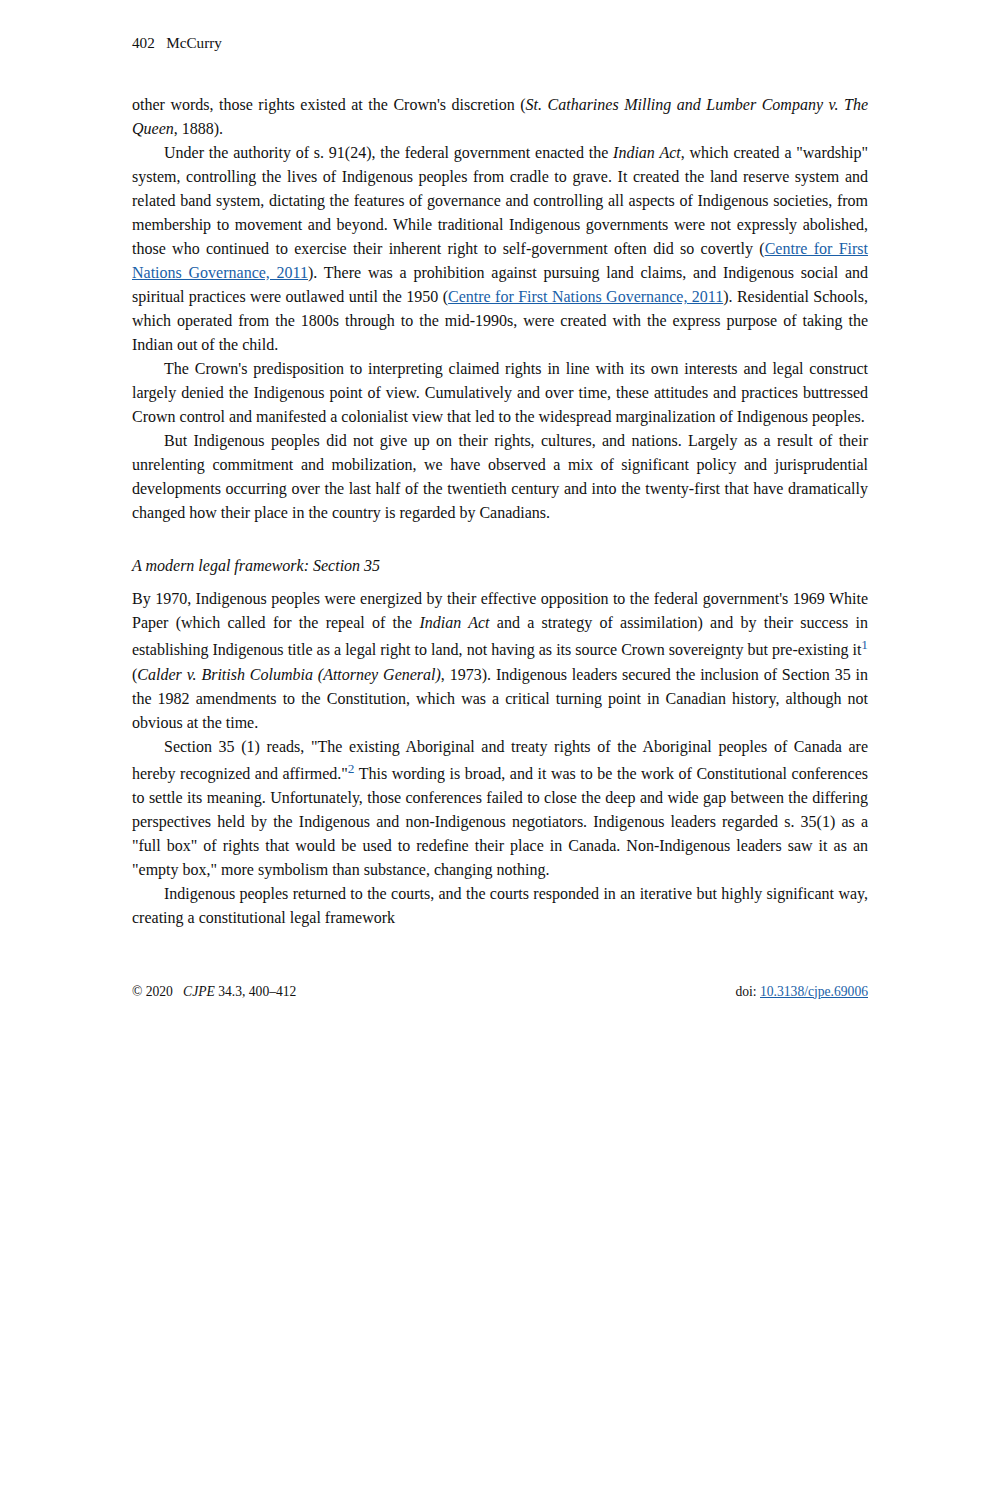402 McCurry
other words, those rights existed at the Crown's discretion (St. Catharines Milling and Lumber Company v. The Queen, 1888).
Under the authority of s. 91(24), the federal government enacted the Indian Act, which created a "wardship" system, controlling the lives of Indigenous peoples from cradle to grave. It created the land reserve system and related band system, dictating the features of governance and controlling all aspects of Indigenous societies, from membership to movement and beyond. While traditional Indigenous governments were not expressly abolished, those who continued to exercise their inherent right to self-government often did so covertly (Centre for First Nations Governance, 2011). There was a prohibition against pursuing land claims, and Indigenous social and spiritual practices were outlawed until the 1950 (Centre for First Nations Governance, 2011). Residential Schools, which operated from the 1800s through to the mid-1990s, were created with the express purpose of taking the Indian out of the child.
The Crown's predisposition to interpreting claimed rights in line with its own interests and legal construct largely denied the Indigenous point of view. Cumulatively and over time, these attitudes and practices buttressed Crown control and manifested a colonialist view that led to the widespread marginalization of Indigenous peoples.
But Indigenous peoples did not give up on their rights, cultures, and nations. Largely as a result of their unrelenting commitment and mobilization, we have observed a mix of significant policy and jurisprudential developments occurring over the last half of the twentieth century and into the twenty-first that have dramatically changed how their place in the country is regarded by Canadians.
A modern legal framework: Section 35
By 1970, Indigenous peoples were energized by their effective opposition to the federal government's 1969 White Paper (which called for the repeal of the Indian Act and a strategy of assimilation) and by their success in establishing Indigenous title as a legal right to land, not having as its source Crown sovereignty but pre-existing it1 (Calder v. British Columbia (Attorney General), 1973). Indigenous leaders secured the inclusion of Section 35 in the 1982 amendments to the Constitution, which was a critical turning point in Canadian history, although not obvious at the time.
Section 35 (1) reads, "The existing Aboriginal and treaty rights of the Aboriginal peoples of Canada are hereby recognized and affirmed."2 This wording is broad, and it was to be the work of Constitutional conferences to settle its meaning. Unfortunately, those conferences failed to close the deep and wide gap between the differing perspectives held by the Indigenous and non-Indigenous negotiators. Indigenous leaders regarded s. 35(1) as a "full box" of rights that would be used to redefine their place in Canada. Non-Indigenous leaders saw it as an "empty box," more symbolism than substance, changing nothing.
Indigenous peoples returned to the courts, and the courts responded in an iterative but highly significant way, creating a constitutional legal framework
© 2020 CJPE 34.3, 400–412 doi: 10.3138/cjpe.69006